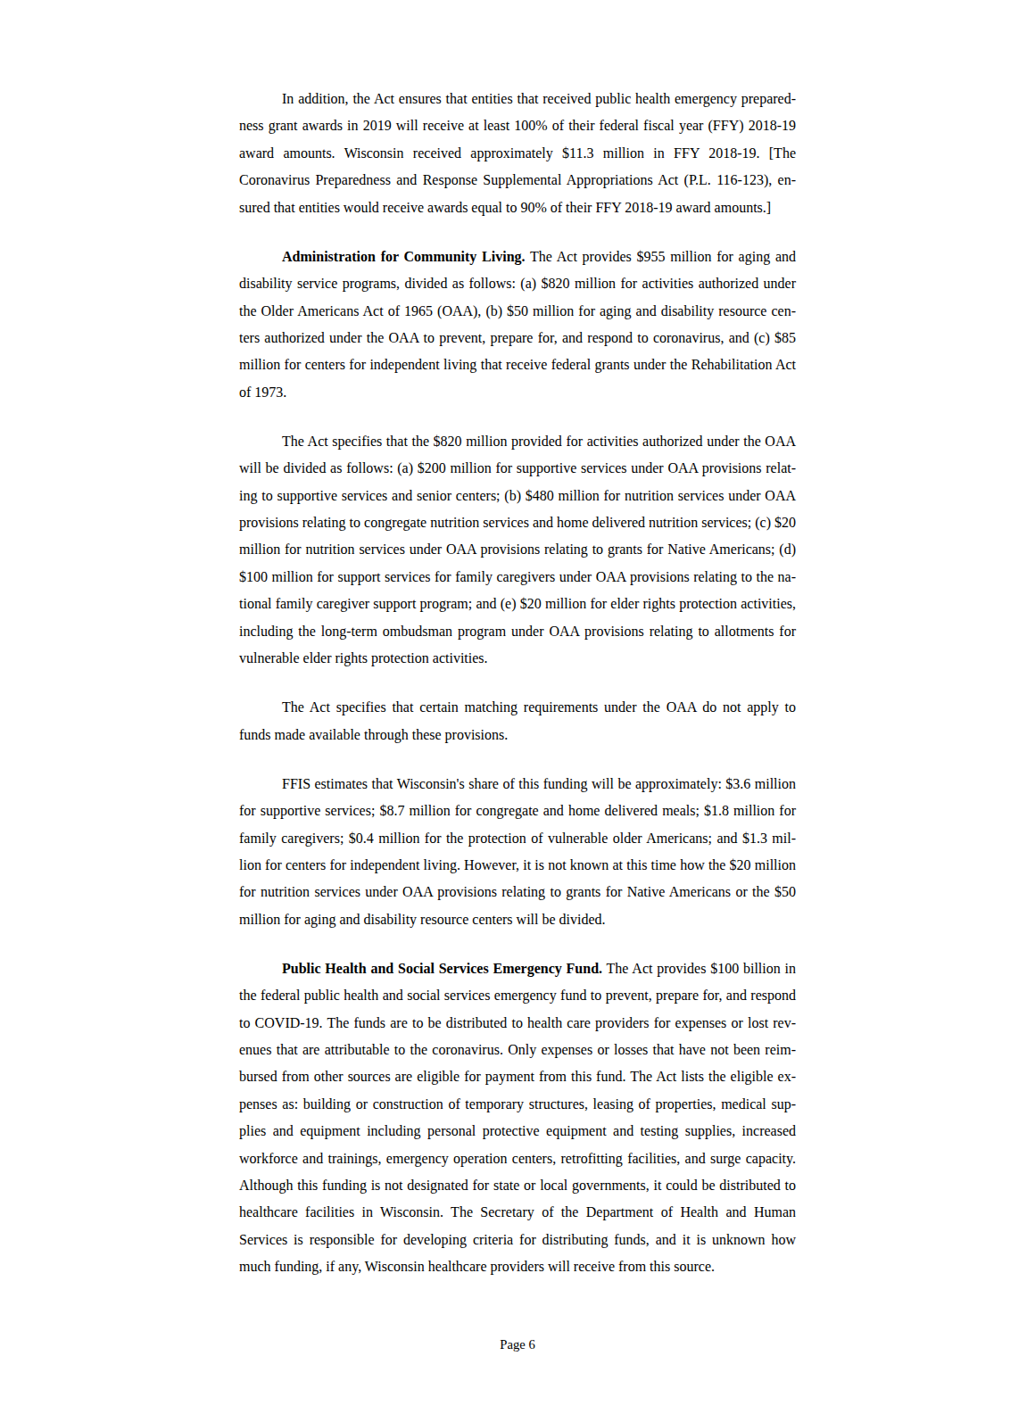In addition, the Act ensures that entities that received public health emergency preparedness grant awards in 2019 will receive at least 100% of their federal fiscal year (FFY) 2018-19 award amounts. Wisconsin received approximately $11.3 million in FFY 2018-19. [The Coronavirus Preparedness and Response Supplemental Appropriations Act (P.L. 116-123), ensured that entities would receive awards equal to 90% of their FFY 2018-19 award amounts.]
Administration for Community Living. The Act provides $955 million for aging and disability service programs, divided as follows: (a) $820 million for activities authorized under the Older Americans Act of 1965 (OAA), (b) $50 million for aging and disability resource centers authorized under the OAA to prevent, prepare for, and respond to coronavirus, and (c) $85 million for centers for independent living that receive federal grants under the Rehabilitation Act of 1973.
The Act specifies that the $820 million provided for activities authorized under the OAA will be divided as follows: (a) $200 million for supportive services under OAA provisions relating to supportive services and senior centers; (b) $480 million for nutrition services under OAA provisions relating to congregate nutrition services and home delivered nutrition services; (c) $20 million for nutrition services under OAA provisions relating to grants for Native Americans; (d) $100 million for support services for family caregivers under OAA provisions relating to the national family caregiver support program; and (e) $20 million for elder rights protection activities, including the long-term ombudsman program under OAA provisions relating to allotments for vulnerable elder rights protection activities.
The Act specifies that certain matching requirements under the OAA do not apply to funds made available through these provisions.
FFIS estimates that Wisconsin's share of this funding will be approximately: $3.6 million for supportive services; $8.7 million for congregate and home delivered meals; $1.8 million for family caregivers; $0.4 million for the protection of vulnerable older Americans; and $1.3 million for centers for independent living. However, it is not known at this time how the $20 million for nutrition services under OAA provisions relating to grants for Native Americans or the $50 million for aging and disability resource centers will be divided.
Public Health and Social Services Emergency Fund. The Act provides $100 billion in the federal public health and social services emergency fund to prevent, prepare for, and respond to COVID-19. The funds are to be distributed to health care providers for expenses or lost revenues that are attributable to the coronavirus. Only expenses or losses that have not been reimbursed from other sources are eligible for payment from this fund. The Act lists the eligible expenses as: building or construction of temporary structures, leasing of properties, medical supplies and equipment including personal protective equipment and testing supplies, increased workforce and trainings, emergency operation centers, retrofitting facilities, and surge capacity. Although this funding is not designated for state or local governments, it could be distributed to healthcare facilities in Wisconsin. The Secretary of the Department of Health and Human Services is responsible for developing criteria for distributing funds, and it is unknown how much funding, if any, Wisconsin healthcare providers will receive from this source.
Page 6